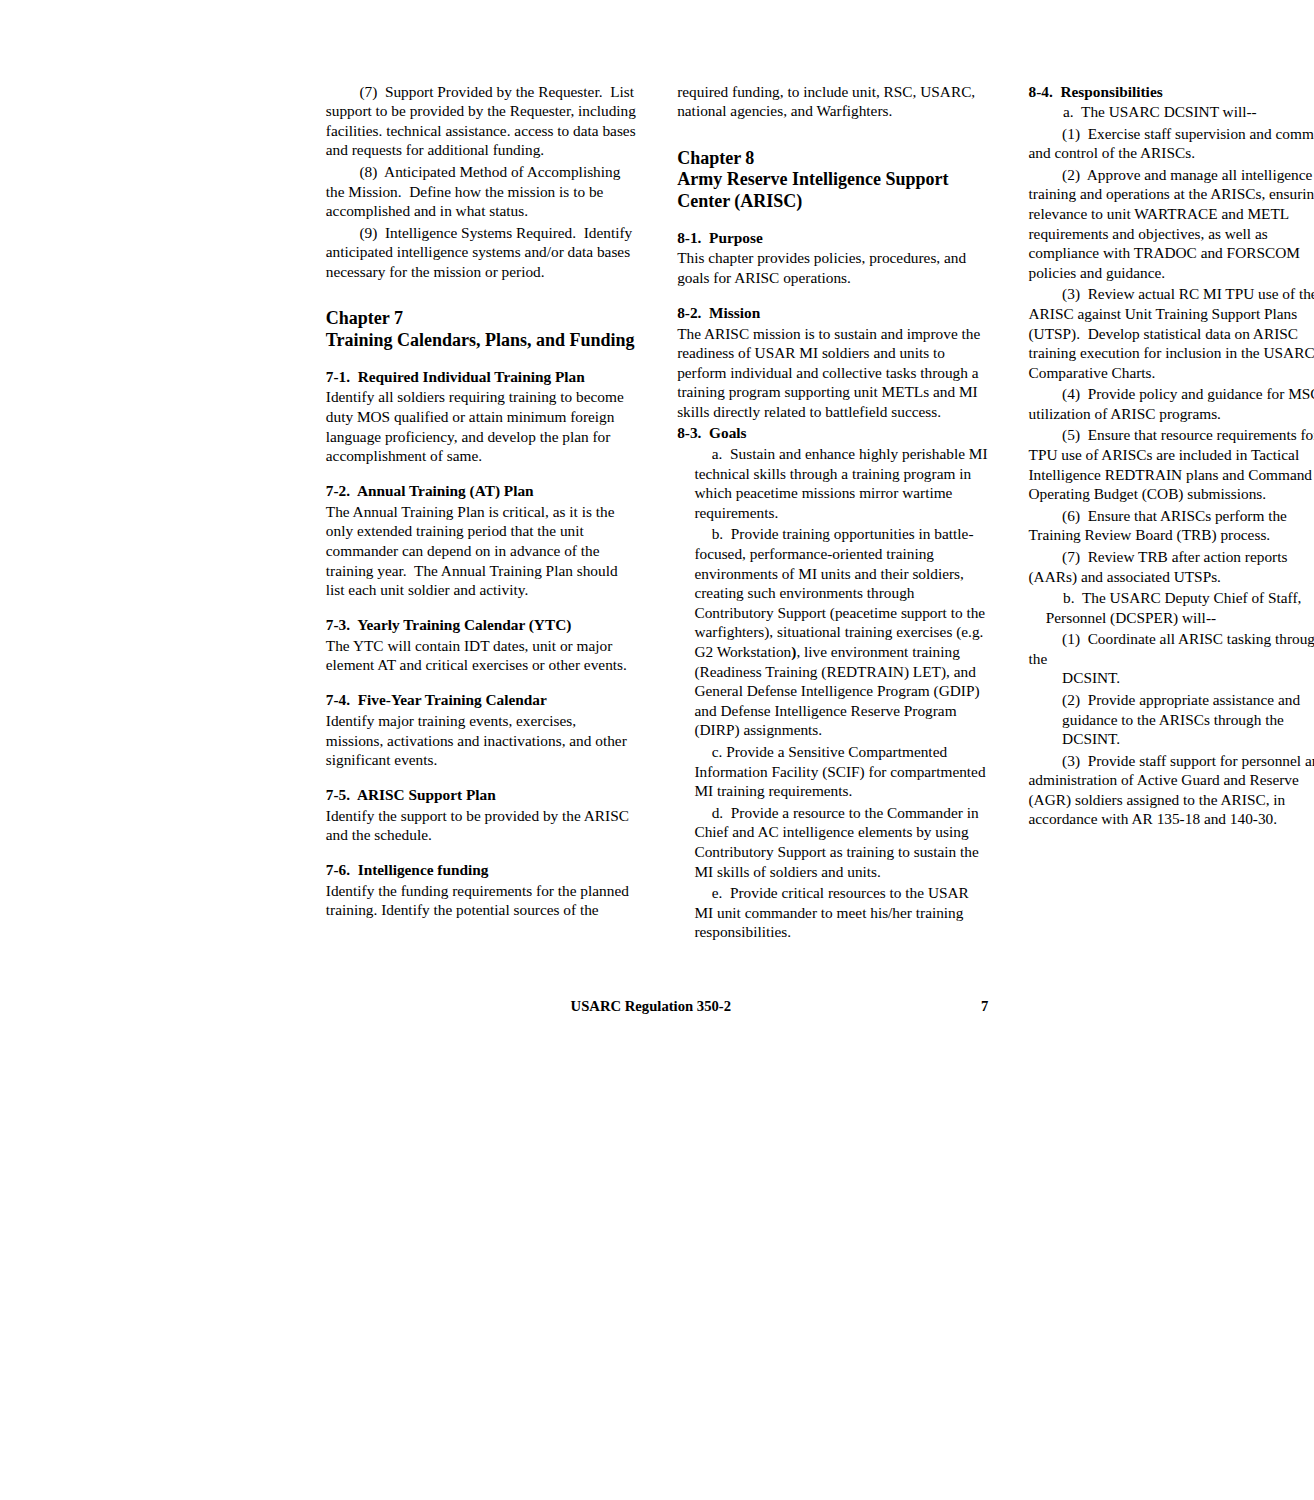(7) Support Provided by the Requester. List support to be provided by the Requester, including facilities. technical assistance. access to data bases and requests for additional funding.
(8) Anticipated Method of Accomplishing the Mission. Define how the mission is to be accomplished and in what status.
(9) Intelligence Systems Required. Identify anticipated intelligence systems and/or data bases necessary for the mission or period.
Chapter 7Training Calendars, Plans, and Funding
7-1. Required Individual Training Plan
Identify all soldiers requiring training to become duty MOS qualified or attain minimum foreign language proficiency, and develop the plan for accomplishment of same.
7-2. Annual Training (AT) Plan
The Annual Training Plan is critical, as it is the only extended training period that the unit commander can depend on in advance of the training year. The Annual Training Plan should list each unit soldier and activity.
7-3. Yearly Training Calendar (YTC)
The YTC will contain IDT dates, unit or major element AT and critical exercises or other events.
7-4. Five-Year Training Calendar
Identify major training events, exercises, missions, activations and inactivations, and other significant events.
7-5. ARISC Support Plan
Identify the support to be provided by the ARISC and the schedule.
7-6. Intelligence funding
Identify the funding requirements for the planned training. Identify the potential sources of the required funding, to include unit, RSC, USARC, national agencies, and Warfighters.
Chapter 8Army Reserve Intelligence Support Center (ARISC)
8-1. Purpose
This chapter provides policies, procedures, and goals for ARISC operations.
8-2. Mission
The ARISC mission is to sustain and improve the readiness of USAR MI soldiers and units to perform individual and collective tasks through a training program supporting unit METLs and MI skills directly related to battlefield success.
8-3. Goals
a. Sustain and enhance highly perishable MI technical skills through a training program in which peacetime missions mirror wartime requirements.
b. Provide training opportunities in battle-focused, performance-oriented training environments of MI units and their soldiers, creating such environments through Contributory Support (peacetime support to the warfighters), situational training exercises (e.g. G2 Workstation), live environment training (Readiness Training (REDTRAIN) LET), and General Defense Intelligence Program (GDIP) and Defense Intelligence Reserve Program (DIRP) assignments.
c. Provide a Sensitive Compartmented Information Facility (SCIF) for compartmented MI training requirements.
d. Provide a resource to the Commander in Chief and AC intelligence elements by using Contributory Support as training to sustain the MI skills of soldiers and units.
e. Provide critical resources to the USAR MI unit commander to meet his/her training responsibilities.
8-4. Responsibilities
a. The USARC DCSINT will--
(1) Exercise staff supervision and command and control of the ARISCs.
(2) Approve and manage all intelligence training and operations at the ARISCs, ensuring relevance to unit WARTRACE and METL requirements and objectives, as well as compliance with TRADOC and FORSCOM policies and guidance.
(3) Review actual RC MI TPU use of the ARISC against Unit Training Support Plans (UTSP). Develop statistical data on ARISC training execution for inclusion in the USARC Comparative Charts.
(4) Provide policy and guidance for MSC utilization of ARISC programs.
(5) Ensure that resource requirements for TPU use of ARISCs are included in Tactical Intelligence REDTRAIN plans and Command Operating Budget (COB) submissions.
(6) Ensure that ARISCs perform the Training Review Board (TRB) process.
(7) Review TRB after action reports (AARs) and associated UTSPs.
b. The USARC Deputy Chief of Staff, Personnel (DCSPER) will--
(1) Coordinate all ARISC tasking through the DCSINT.
(2) Provide appropriate assistance and guidance to the ARISCs through the DCSINT.
(3) Provide staff support for personnel and administration of Active Guard and Reserve (AGR) soldiers assigned to the ARISC, in accordance with AR 135-18 and 140-30.
USARC Regulation 350-2 7